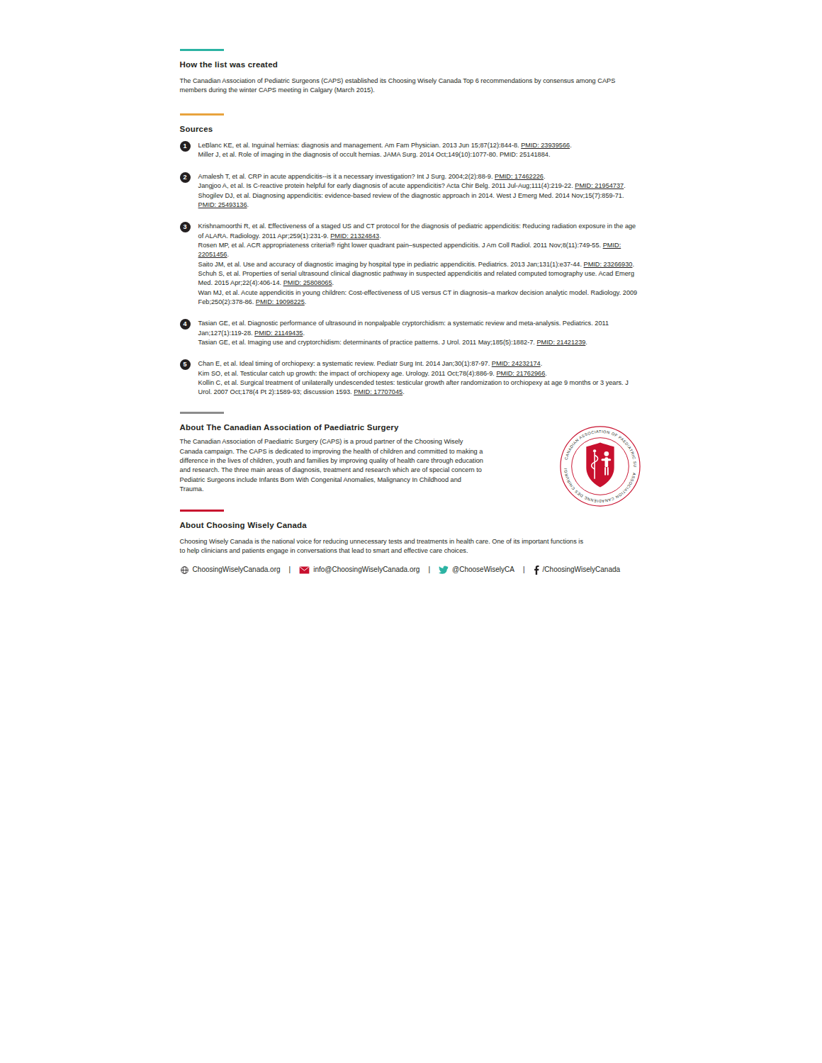How the list was created
The Canadian Association of Pediatric Surgeons (CAPS) established its Choosing Wisely Canada Top 6 recommendations by consensus among CAPS members during the winter CAPS meeting in Calgary (March 2015).
Sources
1
LeBlanc KE, et al. Inguinal hernias: diagnosis and management. Am Fam Physician. 2013 Jun 15;87(12):844-8. PMID: 23939566. Miller J, et al. Role of imaging in the diagnosis of occult hernias. JAMA Surg. 2014 Oct;149(10):1077-80. PMID: 25141884.
2
Amalesh T, et al. CRP in acute appendicitis--is it a necessary investigation? Int J Surg. 2004;2(2):88-9. PMID: 17462226. Jangjoo A, et al. Is C-reactive protein helpful for early diagnosis of acute appendicitis? Acta Chir Belg. 2011 Jul-Aug;111(4):219-22. PMID: 21954737. Shogilev DJ, et al. Diagnosing appendicitis: evidence-based review of the diagnostic approach in 2014. West J Emerg Med. 2014 Nov;15(7):859-71. PMID: 25493136.
3
Krishnamoorthi R, et al. Effectiveness of a staged US and CT protocol for the diagnosis of pediatric appendicitis: Reducing radiation exposure in the age of ALARA. Radiology. 2011 Apr;259(1):231-9. PMID: 21324843. Rosen MP, et al. ACR appropriateness criteria® right lower quadrant pain–suspected appendicitis. J Am Coll Radiol. 2011 Nov;8(11):749-55. PMID: 22051456. Saito JM, et al. Use and accuracy of diagnostic imaging by hospital type in pediatric appendicitis. Pediatrics. 2013 Jan;131(1):e37-44. PMID: 23266930. Schuh S, et al. Properties of serial ultrasound clinical diagnostic pathway in suspected appendicitis and related computed tomography use. Acad Emerg Med. 2015 Apr;22(4):406-14. PMID: 25808065. Wan MJ, et al. Acute appendicitis in young children: Cost-effectiveness of US versus CT in diagnosis–a markov decision analytic model. Radiology. 2009 Feb;250(2):378-86. PMID: 19098225.
4
Tasian GE, et al. Diagnostic performance of ultrasound in nonpalpable cryptorchidism: a systematic review and meta-analysis. Pediatrics. 2011 Jan;127(1):119-28. PMID: 21149435. Tasian GE, et al. Imaging use and cryptorchidism: determinants of practice patterns. J Urol. 2011 May;185(5):1882-7. PMID: 21421239.
5
Chan E, et al. Ideal timing of orchiopexy: a systematic review. Pediatr Surg Int. 2014 Jan;30(1):87-97. PMID: 24232174. Kim SO, et al. Testicular catch up growth: the impact of orchiopexy age. Urology. 2011 Oct;78(4):886-9. PMID: 21762966. Kollin C, et al. Surgical treatment of unilaterally undescended testes: testicular growth after randomization to orchiopexy at age 9 months or 3 years. J Urol. 2007 Oct;178(4 Pt 2):1589-93; discussion 1593. PMID: 17707045.
About The Canadian Association of Paediatric Surgery
The Canadian Association of Paediatric Surgery (CAPS) is a proud partner of the Choosing Wisely Canada campaign. The CAPS is dedicated to improving the health of children and committed to making a difference in the lives of children, youth and families by improving quality of health care through education and research. The three main areas of diagnosis, treatment and research which are of special concern to Pediatric Surgeons include Infants Born With Congenital Anomalies, Malignancy In Childhood and Trauma.
CANADIAN ASSOCIATION OF PAEDIATRIC SURGEONS ASSOCIATION CANADIENNE DES CHIRURGIENS PÉDIATRES
About Choosing Wisely Canada
Choosing Wisely Canada is the national voice for reducing unnecessary tests and treatments in health care. One of its important functions is to help clinicians and patients engage in conversations that lead to smart and effective care choices.
ChoosingWiselyCanada.org | info@ChoosingWiselyCanada.org | @ChooseWiselyCA | /ChoosingWiselyCanada